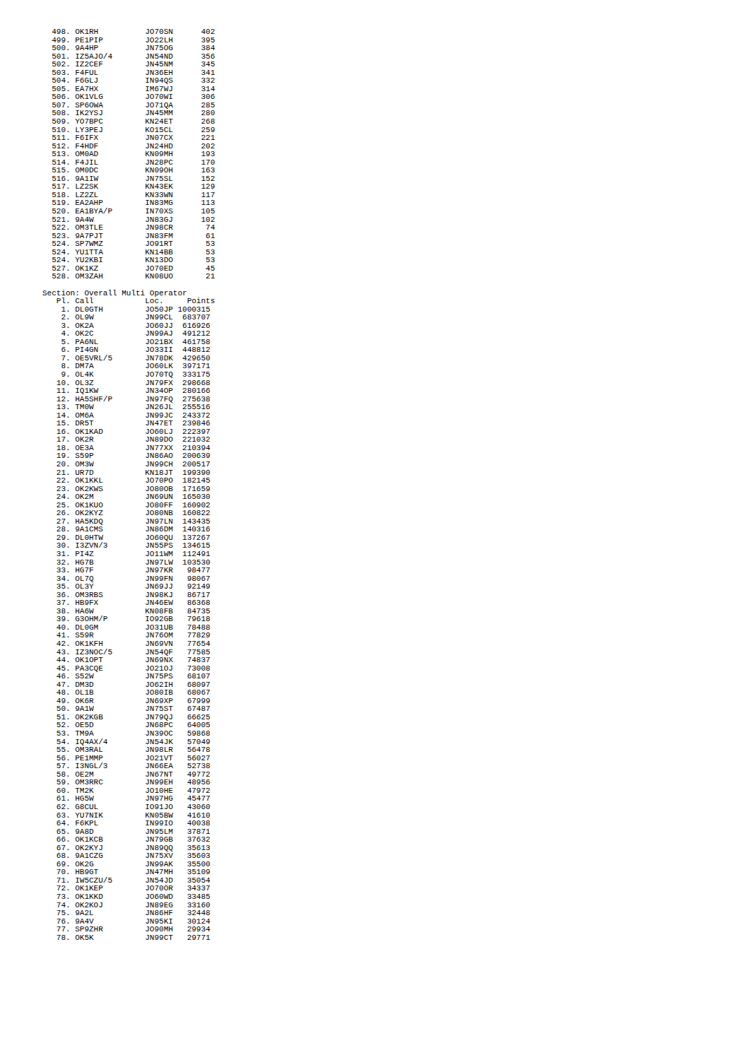498. OK1RH          JO70SN      402
  499. PE1PIP         JO22LH      395
  500. 9A4HP          JN75OG      384
  501. IZ5AJO/4       JN54ND      356
  502. IZ2CEF         JN45NM      345
  503. F4FUL          JN36EH      341
  504. F6GLJ          IN94QS      332
  505. EA7HX          IM67WJ      314
  506. OK1VLG         JO70WI      306
  507. SP6OWA         JO71QA      285
  508. IK2YSJ         JN45MM      280
  509. YO7BPC         KN24ET      268
  510. LY3PEJ         KO15CL      259
  511. F6IFX          JN07CX      221
  512. F4HDF          JN24HD      202
  513. OM0AD          KN09MH      193
  514. F4JIL          JN28PC      170
  515. OM0DC          KN09OH      163
  516. 9A1IW          JN75SL      152
  517. LZ2SK          KN43EK      129
  518. LZ2ZL          KN33WN      117
  519. EA2AHP         IN83MG      113
  520. EA1BYA/P       IN70XS      105
  521. 9A4W           JN83GJ      102
  522. OM3TLE         JN98CR       74
  523. 9A7PJT         JN83FM       61
  524. SP7WMZ         JO91RT       53
  524. YU1TTA         KN14BB       53
  524. YU2KBI         KN13DO       53
  527. OK1KZ          JO70ED       45
  528. OM3ZAH         KN08UO       21

Section: Overall Multi Operator
   Pl. Call           Loc.     Points
    1. DL0GTH         JO50JP 1000315
    2. OL9W           JN99CL  683707
    3. OK2A           JO60JJ  616926
    4. OK2C           JN99AJ  491212
    5. PA6NL          JO21BX  461758
    6. PI4GN          JO33II  448812
    7. OE5VRL/5       JN78DK  429650
    8. DM7A           JO60LK  397171
    9. OL4K           JO70TQ  333175
   10. OL3Z           JN79FX  298668
   11. IQ1KW          JN34OP  280166
   12. HA5SHF/P       JN97FQ  275638
   13. TM0W           JN26JL  255516
   14. OM6A           JN99JC  243372
   15. DR5T           JN47ET  239846
   16. OK1KAD         JO60LJ  222397
   17. OK2R           JN89DO  221032
   18. OE3A           JN77XX  210394
   19. S59P           JN86AO  200639
   20. OM3W           JN99CH  200517
   21. UR7D           KN18JT  199390
   22. OK1KKL         JO70PO  182145
   23. OK2KWS         JO80OB  171659
   24. OK2M           JN69UN  165030
   25. OK1KUO         JO80FF  160902
   26. OK2KYZ         JO80NB  160822
   27. HA5KDQ         JN97LN  143435
   28. 9A1CMS         JN86DM  140316
   29. DL0HTW         JO60QU  137267
   30. I3ZVN/3        JN55PS  134615
   31. PI4Z           JO11WM  112491
   32. HG7B           JN97LW  103530
   33. HG7F           JN97KR   98477
   34. OL7Q           JN99FN   98067
   35. OL3Y           JN69JJ   92149
   36. OM3RBS         JN98KJ   86717
   37. HB9FX          JN46EW   86368
   38. HA6W           KN08FB   84735
   39. G3OHM/P        IO92GB   79618
   40. DL0GM          JO31UB   78488
   41. S59R           JN76OM   77829
   42. OK1KFH         JN69VN   77654
   43. IZ3NOC/5       JN54QF   77585
   44. OK1OPT         JN69NX   74837
   45. PA3CQE         JO21OJ   73008
   46. S52W           JN75PS   68107
   47. DM3D           JO62IH   68097
   48. OL1B           JO80IB   68067
   49. OK6R           JN69XP   67999
   50. 9A1W           JN75ST   67487
   51. OK2KGB         JN79QJ   66625
   52. OE5D           JN68PC   64005
   53. TM9A           JN39OC   59868
   54. IQ4AX/4        JN54JK   57049
   55. OM3RAL         JN98LR   56478
   56. PE1MMP         JO21VT   56027
   57. I3NGL/3        JN66EA   52738
   58. OE2M           JN67NT   49772
   59. OM3RRC         JN99EH   48956
   60. TM2K           JO10HE   47972
   61. HG5W           JN97HG   45477
   62. G8CUL          IO91JO   43060
   63. YU7NIK         KN05BW   41610
   64. F6KPL          IN99IO   40038
   65. 9A8D           JN95LM   37871
   66. OK1KCB         JN79GB   37632
   67. OK2KYJ         JN89QQ   35613
   68. 9A1CZG         JN75XV   35603
   69. OK2G           JN99AK   35500
   70. HB9GT          JN47MH   35109
   71. IW5CZU/5       JN54JD   35054
   72. OK1KEP         JO70OR   34337
   73. OK1KKD         JO60WD   33485
   74. OK2KOJ         JN89EG   33160
   75. 9A2L           JN86HF   32448
   76. 9A4V           JN95KI   30124
   77. SP9ZHR         JO90MH   29934
   78. OK5K           JN99CT   29771